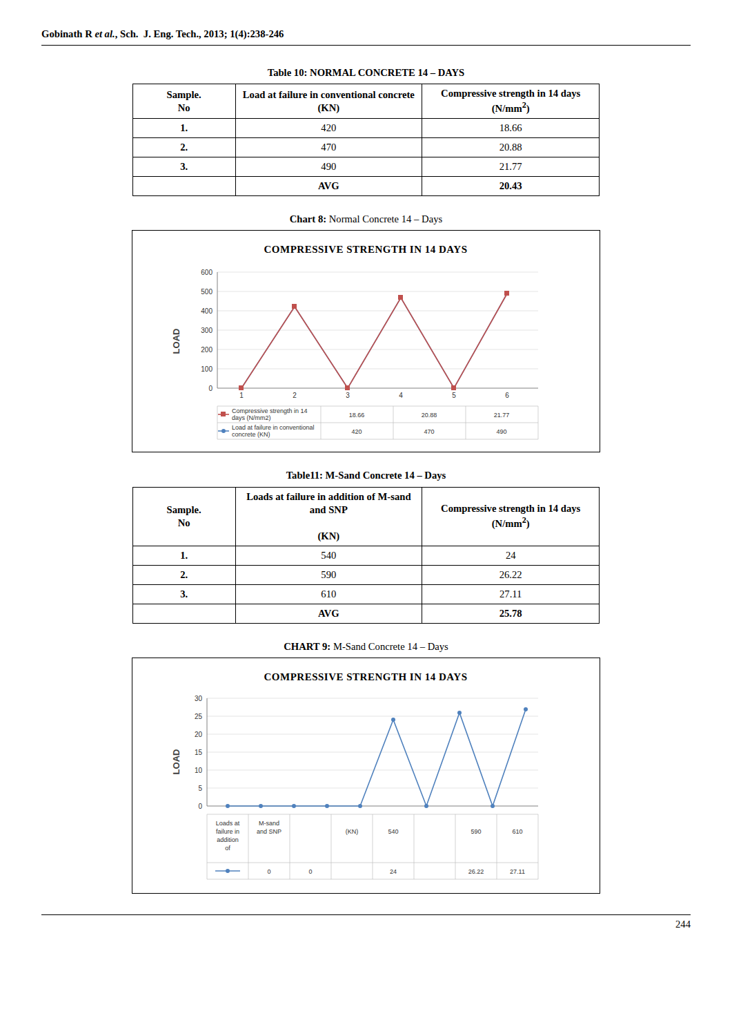Gobinath R et al., Sch. J. Eng. Tech., 2013; 1(4):238-246
Table 10: NORMAL CONCRETE 14 – DAYS
| Sample. No | Load at failure in conventional concrete (KN) | Compressive strength in 14 days (N/mm 2 ) |
| --- | --- | --- |
| 1. | 420 | 18.66 |
| 2. | 470 | 20.88 |
| 3. | 490 | 21.77 |
| | AVG | 20.43 |
Chart 8: Normal Concrete 14 – Days
COMPRESSIVE STRENGTH IN 14 DAYS LOAD 600 500 400 300 200 100 0 1 2 3 4 5 6 Compressive strength in 14 days (N/mm2) Load at failure in conventional concrete (KN) 18.66 20.88 21.77 420 470 490
Table11: M-Sand Concrete 14 – Days
| Sample. No | Loads at failure in addition of M-sand and SNP (KN) | Compressive strength in 14 days (N/mm 2 ) |
| --- | --- | --- |
| 1. | 540 | 24 |
| 2. | 590 | 26.22 |
| 3. | 610 | 27.11 |
| | AVG | 25.78 |
CHART 9: M-Sand Concrete 14 – Days
COMPRESSIVE STRENGTH IN 14 DAYS LOAD 30 25 20 15 10 5 0 Loads at failure in addition of M-sand and SNP (KN) 540 590 610 0 0 24 26.22 27.11
244